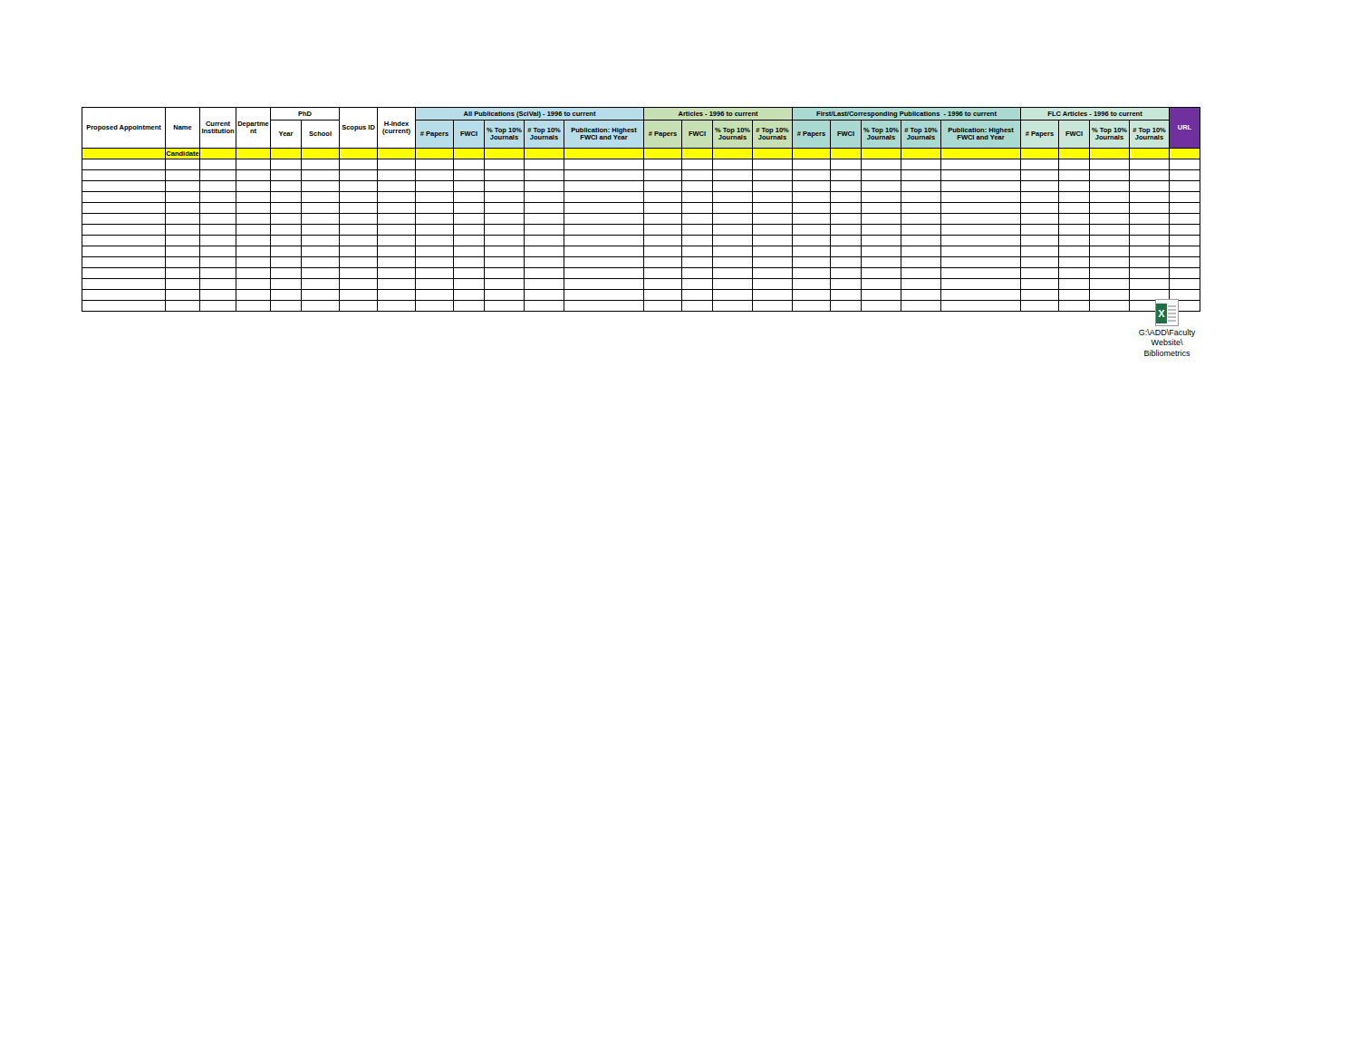| Proposed Appointment | Name | Current Institution | Departme nt | PhD | Scopus ID | H-Index (current) | All Publications (SciVal) - 1996 to current | Articles - 1996 to current | First/Last/Corresponding Publications - 1996 to current | FLC Articles - 1996 to current | URL |
| --- | --- | --- | --- | --- | --- | --- | --- | --- | --- | --- | --- |
| Year | School | # Papers | FWCI | % Top 10% Journals | # Top 10% Journals | Publication: Highest FWCI and Year | # Papers | FWCI | % Top 10% Journals | # Top 10% Journals | # Papers | FWCI | % Top 10% Journals | # Top 10% Journals | Publication: Highest FWCI and Year | # Papers | FWCI | % Top 10% Journals | # Top 10% Journals |
| | Candidate | | | | | | | | | | | | | | | | | | | | | | | | | |
X
G:\ADD\Faculty Website\ Bibliometrics